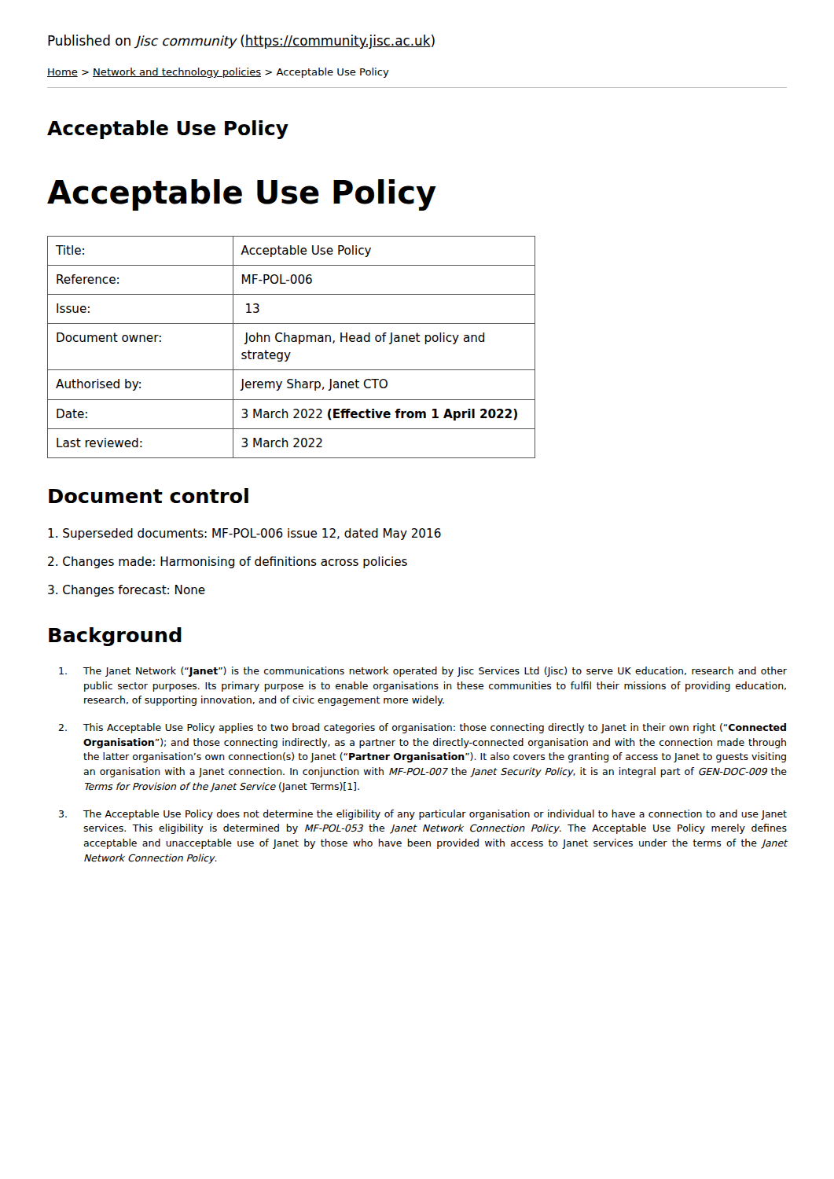Published on Jisc community (https://community.jisc.ac.uk)
Home > Network and technology policies > Acceptable Use Policy
Acceptable Use Policy
Acceptable Use Policy
| Title: | Acceptable Use Policy |
| Reference: | MF-POL-006 |
| Issue: | 13 |
| Document owner: | John Chapman, Head of Janet policy and strategy |
| Authorised by: | Jeremy Sharp, Janet CTO |
| Date: | 3 March 2022 (Effective from 1 April 2022) |
| Last reviewed: | 3 March 2022 |
Document control
1. Superseded documents: MF-POL-006 issue 12, dated May 2016
2. Changes made: Harmonising of definitions across policies
3. Changes forecast: None
Background
The Janet Network (“Janet”) is the communications network operated by Jisc Services Ltd (Jisc) to serve UK education, research and other public sector purposes. Its primary purpose is to enable organisations in these communities to fulfil their missions of providing education, research, of supporting innovation, and of civic engagement more widely.
This Acceptable Use Policy applies to two broad categories of organisation: those connecting directly to Janet in their own right (“Connected Organisation”); and those connecting indirectly, as a partner to the directly-connected organisation and with the connection made through the latter organisation’s own connection(s) to Janet (“Partner Organisation”). It also covers the granting of access to Janet to guests visiting an organisation with a Janet connection. In conjunction with MF-POL-007 the Janet Security Policy, it is an integral part of GEN-DOC-009 the Terms for Provision of the Janet Service (Janet Terms)[1].
The Acceptable Use Policy does not determine the eligibility of any particular organisation or individual to have a connection to and use Janet services. This eligibility is determined by MF-POL-053 the Janet Network Connection Policy. The Acceptable Use Policy merely defines acceptable and unacceptable use of Janet by those who have been provided with access to Janet services under the terms of the Janet Network Connection Policy.